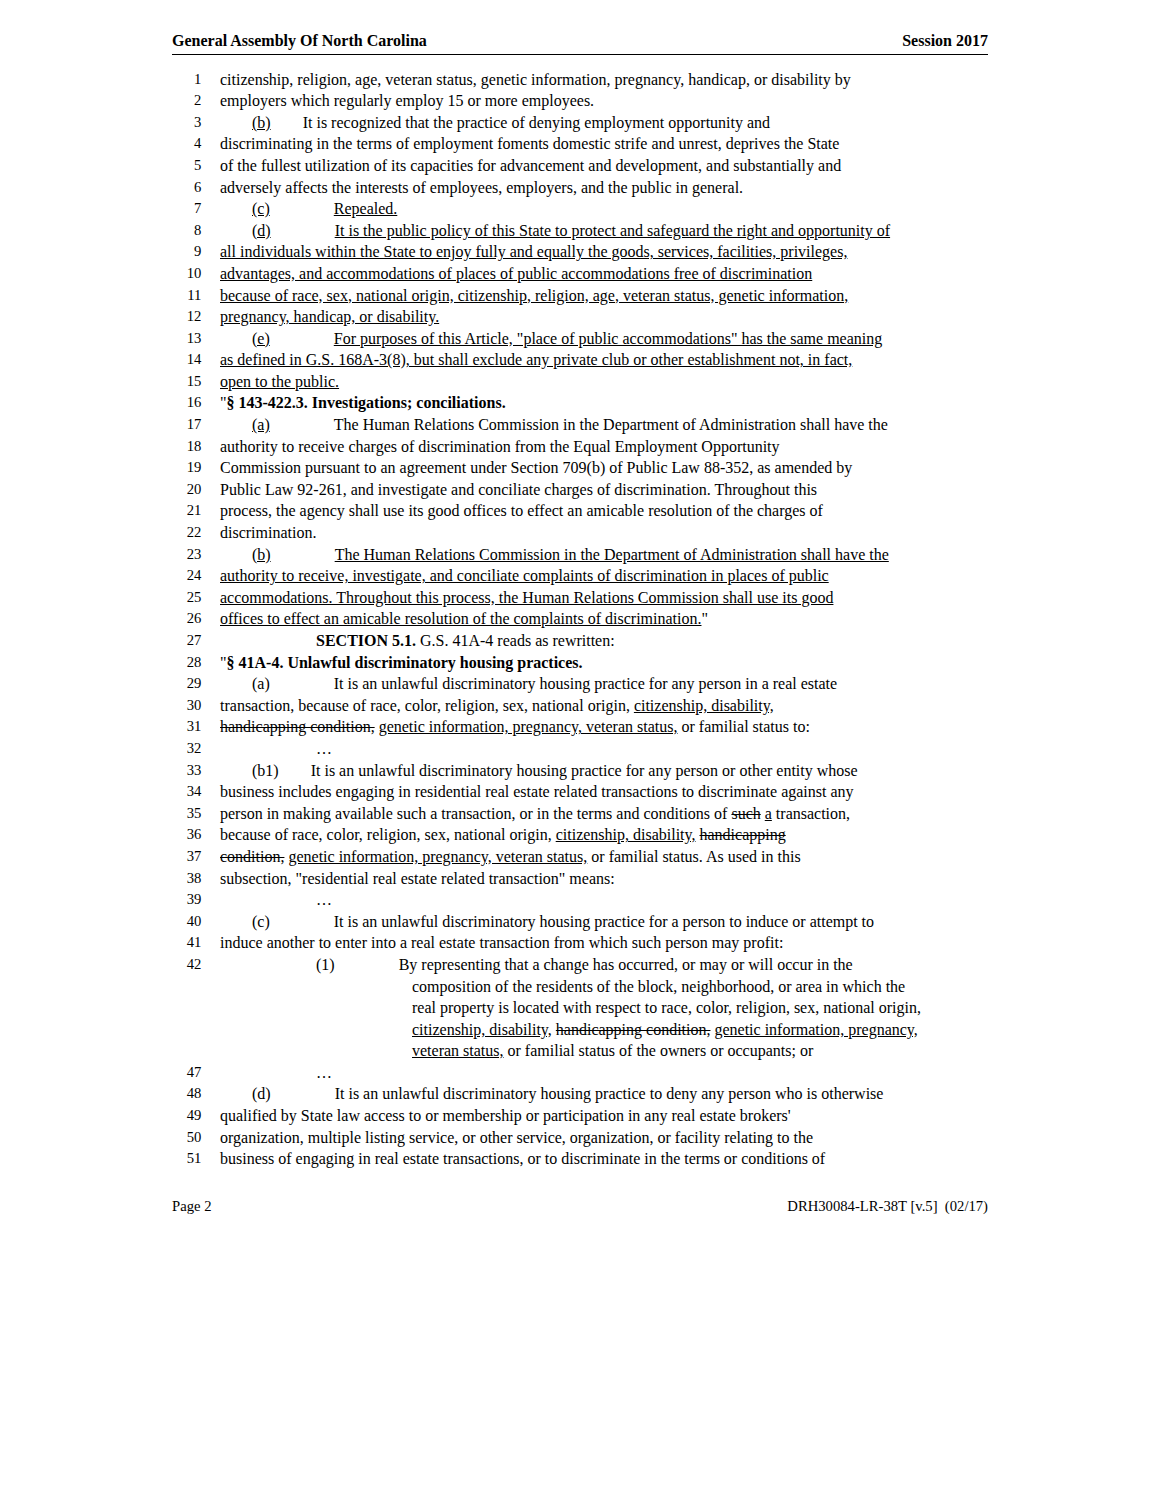General Assembly Of North Carolina
Session 2017
citizenship, religion, age, veteran status, genetic information, pregnancy, handicap, or disability by
employers which regularly employ 15 or more employees.
(b) It is recognized that the practice of denying employment opportunity and
discriminating in the terms of employment foments domestic strife and unrest, deprives the State
of the fullest utilization of its capacities for advancement and development, and substantially and
adversely affects the interests of employees, employers, and the public in general.
(c) Repealed.
(d) It is the public policy of this State to protect and safeguard the right and opportunity of
all individuals within the State to enjoy fully and equally the goods, services, facilities, privileges,
advantages, and accommodations of places of public accommodations free of discrimination
because of race, sex, national origin, citizenship, religion, age, veteran status, genetic information,
pregnancy, handicap, or disability.
(e) For purposes of this Article, "place of public accommodations" has the same meaning
as defined in G.S. 168A-3(8), but shall exclude any private club or other establishment not, in fact,
open to the public.
"§ 143-422.3. Investigations; conciliations.
(a) The Human Relations Commission in the Department of Administration shall have the
authority to receive charges of discrimination from the Equal Employment Opportunity
Commission pursuant to an agreement under Section 709(b) of Public Law 88-352, as amended by
Public Law 92-261, and investigate and conciliate charges of discrimination. Throughout this
process, the agency shall use its good offices to effect an amicable resolution of the charges of
discrimination.
(b) The Human Relations Commission in the Department of Administration shall have the
authority to receive, investigate, and conciliate complaints of discrimination in places of public
accommodations. Throughout this process, the Human Relations Commission shall use its good
offices to effect an amicable resolution of the complaints of discrimination."
SECTION 5.1. G.S. 41A-4 reads as rewritten:
"§ 41A-4. Unlawful discriminatory housing practices.
(a) It is an unlawful discriminatory housing practice for any person in a real estate
transaction, because of race, color, religion, sex, national origin, citizenship, disability,
handicapping condition, genetic information, pregnancy, veteran status, or familial status to:
…
(b1) It is an unlawful discriminatory housing practice for any person or other entity whose
business includes engaging in residential real estate related transactions to discriminate against any
person in making available such a transaction, or in the terms and conditions of such a transaction,
because of race, color, religion, sex, national origin, citizenship, disability, handicapping
condition, genetic information, pregnancy, veteran status, or familial status. As used in this
subsection, "residential real estate related transaction" means:
…
(c) It is an unlawful discriminatory housing practice for a person to induce or attempt to
induce another to enter into a real estate transaction from which such person may profit:
(1) By representing that a change has occurred, or may or will occur in the
composition of the residents of the block, neighborhood, or area in which the
real property is located with respect to race, color, religion, sex, national origin,
citizenship, disability, handicapping condition, genetic information, pregnancy,
veteran status, or familial status of the owners or occupants; or
…
(d) It is an unlawful discriminatory housing practice to deny any person who is otherwise
qualified by State law access to or membership or participation in any real estate brokers'
organization, multiple listing service, or other service, organization, or facility relating to the
business of engaging in real estate transactions, or to discriminate in the terms or conditions of
Page 2
DRH30084-LR-38T [v.5] (02/17)